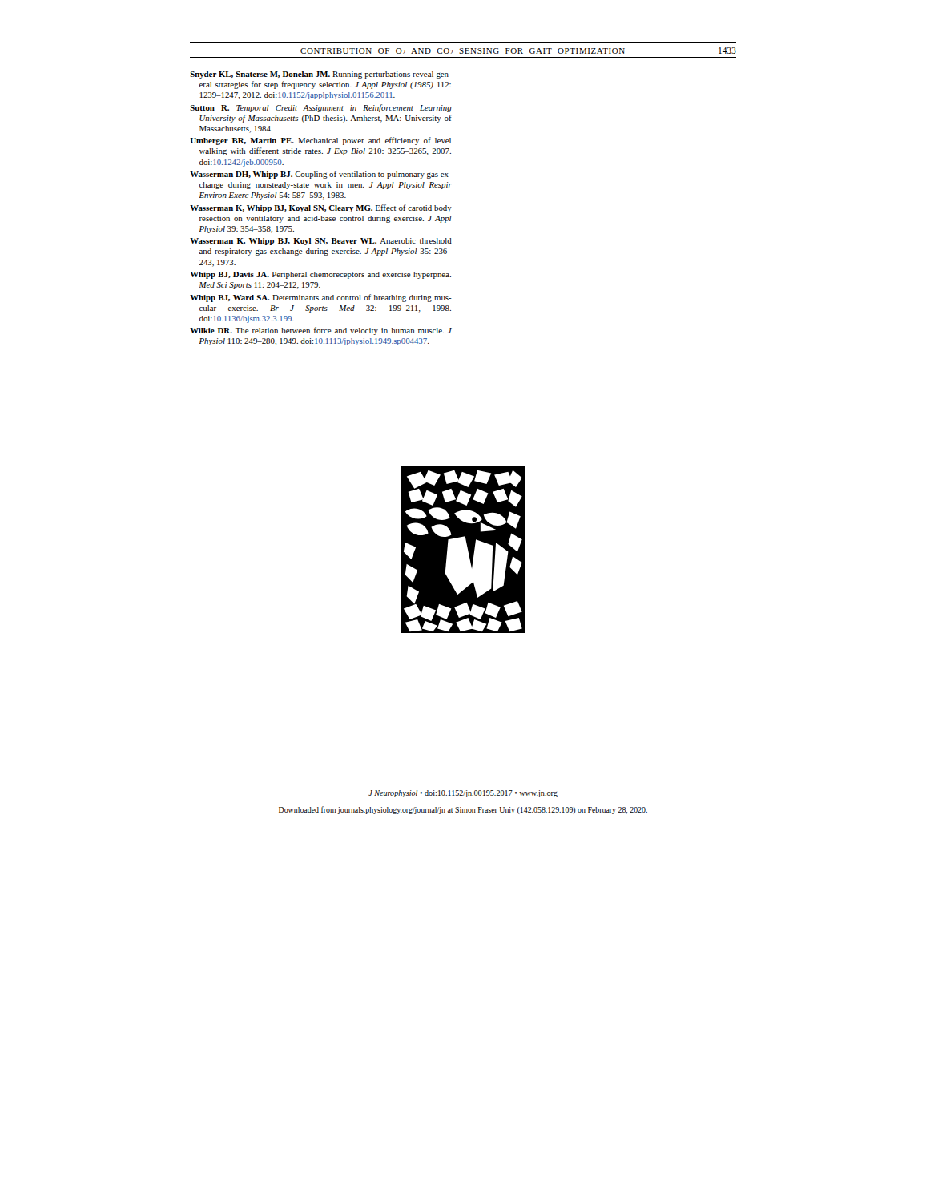CONTRIBUTION OF O2 AND CO2 SENSING FOR GAIT OPTIMIZATION 1433
Snyder KL, Snaterse M, Donelan JM. Running perturbations reveal general strategies for step frequency selection. J Appl Physiol (1985) 112: 1239–1247, 2012. doi:10.1152/japplphysiol.01156.2011.
Sutton R. Temporal Credit Assignment in Reinforcement Learning University of Massachusetts (PhD thesis). Amherst, MA: University of Massachusetts, 1984.
Umberger BR, Martin PE. Mechanical power and efficiency of level walking with different stride rates. J Exp Biol 210: 3255–3265, 2007. doi:10.1242/jeb.000950.
Wasserman DH, Whipp BJ. Coupling of ventilation to pulmonary gas exchange during nonsteady-state work in men. J Appl Physiol Respir Environ Exerc Physiol 54: 587–593, 1983.
Wasserman K, Whipp BJ, Koyal SN, Cleary MG. Effect of carotid body resection on ventilatory and acid-base control during exercise. J Appl Physiol 39: 354–358, 1975.
Wasserman K, Whipp BJ, Koyl SN, Beaver WL. Anaerobic threshold and respiratory gas exchange during exercise. J Appl Physiol 35: 236–243, 1973.
Whipp BJ, Davis JA. Peripheral chemoreceptors and exercise hyperpnea. Med Sci Sports 11: 204–212, 1979.
Whipp BJ, Ward SA. Determinants and control of breathing during muscular exercise. Br J Sports Med 32: 199–211, 1998. doi:10.1136/bjsm.32.3.199.
Wilkie DR. The relation between force and velocity in human muscle. J Physiol 110: 249–280, 1949. doi:10.1113/jphysiol.1949.sp004437.
J Neurophysiol • doi:10.1152/jn.00195.2017 • www.jn.org
Downloaded from journals.physiology.org/journal/jn at Simon Fraser Univ (142.058.129.109) on February 28, 2020.